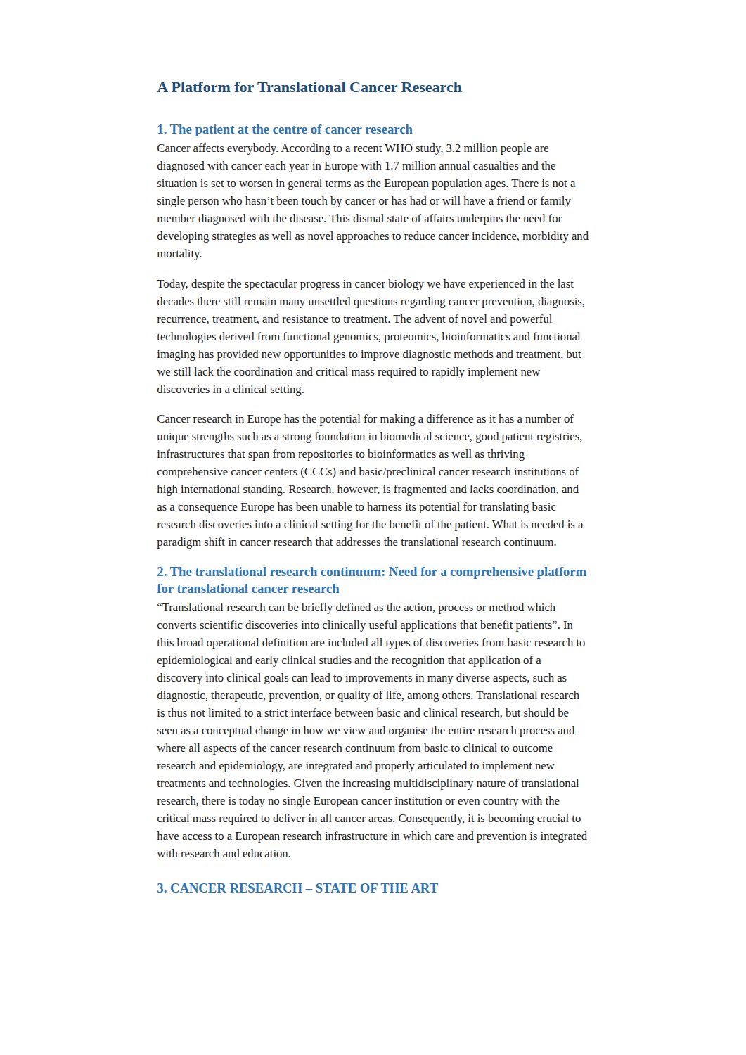A Platform for Translational Cancer Research
1. The patient at the centre of cancer research
Cancer affects everybody. According to a recent WHO study, 3.2 million people are diagnosed with cancer each year in Europe with 1.7 million annual casualties and the situation is set to worsen in general terms as the European population ages. There is not a single person who hasn’t been touch by cancer or has had or will have a friend or family member diagnosed with the disease. This dismal state of affairs underpins the need for developing strategies as well as novel approaches to reduce cancer incidence, morbidity and mortality.
Today, despite the spectacular progress in cancer biology we have experienced in the last decades there still remain many unsettled questions regarding cancer prevention, diagnosis, recurrence, treatment, and resistance to treatment. The advent of novel and powerful technologies derived from functional genomics, proteomics, bioinformatics and functional imaging has provided new opportunities to improve diagnostic methods and treatment, but we still lack the coordination and critical mass required to rapidly implement new discoveries in a clinical setting.
Cancer research in Europe has the potential for making a difference as it has a number of unique strengths such as a strong foundation in biomedical science, good patient registries, infrastructures that span from repositories to bioinformatics as well as thriving comprehensive cancer centers (CCCs) and basic/preclinical cancer research institutions of high international standing. Research, however, is fragmented and lacks coordination, and as a consequence Europe has been unable to harness its potential for translating basic research discoveries into a clinical setting for the benefit of the patient. What is needed is a paradigm shift in cancer research that addresses the translational research continuum.
2. The translational research continuum: Need for a comprehensive platform for translational cancer research
“Translational research can be briefly defined as the action, process or method which converts scientific discoveries into clinically useful applications that benefit patients”. In this broad operational definition are included all types of discoveries from basic research to epidemiological and early clinical studies and the recognition that application of a discovery into clinical goals can lead to improvements in many diverse aspects, such as diagnostic, therapeutic, prevention, or quality of life, among others. Translational research is thus not limited to a strict interface between basic and clinical research, but should be seen as a conceptual change in how we view and organise the entire research process and where all aspects of the cancer research continuum from basic to clinical to outcome research and epidemiology, are integrated and properly articulated to implement new treatments and technologies. Given the increasing multidisciplinary nature of translational research, there is today no single European cancer institution or even country with the critical mass required to deliver in all cancer areas. Consequently, it is becoming crucial to have access to a European research infrastructure in which care and prevention is integrated with research and education.
3. CANCER RESEARCH – STATE OF THE ART